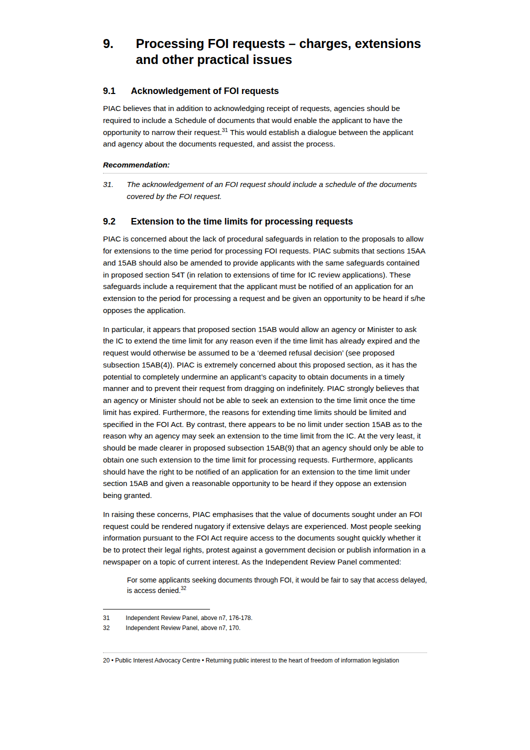9. Processing FOI requests – charges, extensions and other practical issues
9.1 Acknowledgement of FOI requests
PIAC believes that in addition to acknowledging receipt of requests, agencies should be required to include a Schedule of documents that would enable the applicant to have the opportunity to narrow their request.31 This would establish a dialogue between the applicant and agency about the documents requested, and assist the process.
Recommendation:
31. The acknowledgement of an FOI request should include a schedule of the documents covered by the FOI request.
9.2 Extension to the time limits for processing requests
PIAC is concerned about the lack of procedural safeguards in relation to the proposals to allow for extensions to the time period for processing FOI requests. PIAC submits that sections 15AA and 15AB should also be amended to provide applicants with the same safeguards contained in proposed section 54T (in relation to extensions of time for IC review applications). These safeguards include a requirement that the applicant must be notified of an application for an extension to the period for processing a request and be given an opportunity to be heard if s/he opposes the application.
In particular, it appears that proposed section 15AB would allow an agency or Minister to ask the IC to extend the time limit for any reason even if the time limit has already expired and the request would otherwise be assumed to be a ‘deemed refusal decision’ (see proposed subsection 15AB(4)). PIAC is extremely concerned about this proposed section, as it has the potential to completely undermine an applicant’s capacity to obtain documents in a timely manner and to prevent their request from dragging on indefinitely. PIAC strongly believes that an agency or Minister should not be able to seek an extension to the time limit once the time limit has expired. Furthermore, the reasons for extending time limits should be limited and specified in the FOI Act. By contrast, there appears to be no limit under section 15AB as to the reason why an agency may seek an extension to the time limit from the IC. At the very least, it should be made clearer in proposed subsection 15AB(9) that an agency should only be able to obtain one such extension to the time limit for processing requests. Furthermore, applicants should have the right to be notified of an application for an extension to the time limit under section 15AB and given a reasonable opportunity to be heard if they oppose an extension being granted.
In raising these concerns, PIAC emphasises that the value of documents sought under an FOI request could be rendered nugatory if extensive delays are experienced. Most people seeking information pursuant to the FOI Act require access to the documents sought quickly whether it be to protect their legal rights, protest against a government decision or publish information in a newspaper on a topic of current interest. As the Independent Review Panel commented:
For some applicants seeking documents through FOI, it would be fair to say that access delayed, is access denied.32
31 Independent Review Panel, above n7, 176-178.
32 Independent Review Panel, above n7, 170.
20 • Public Interest Advocacy Centre • Returning public interest to the heart of freedom of information legislation